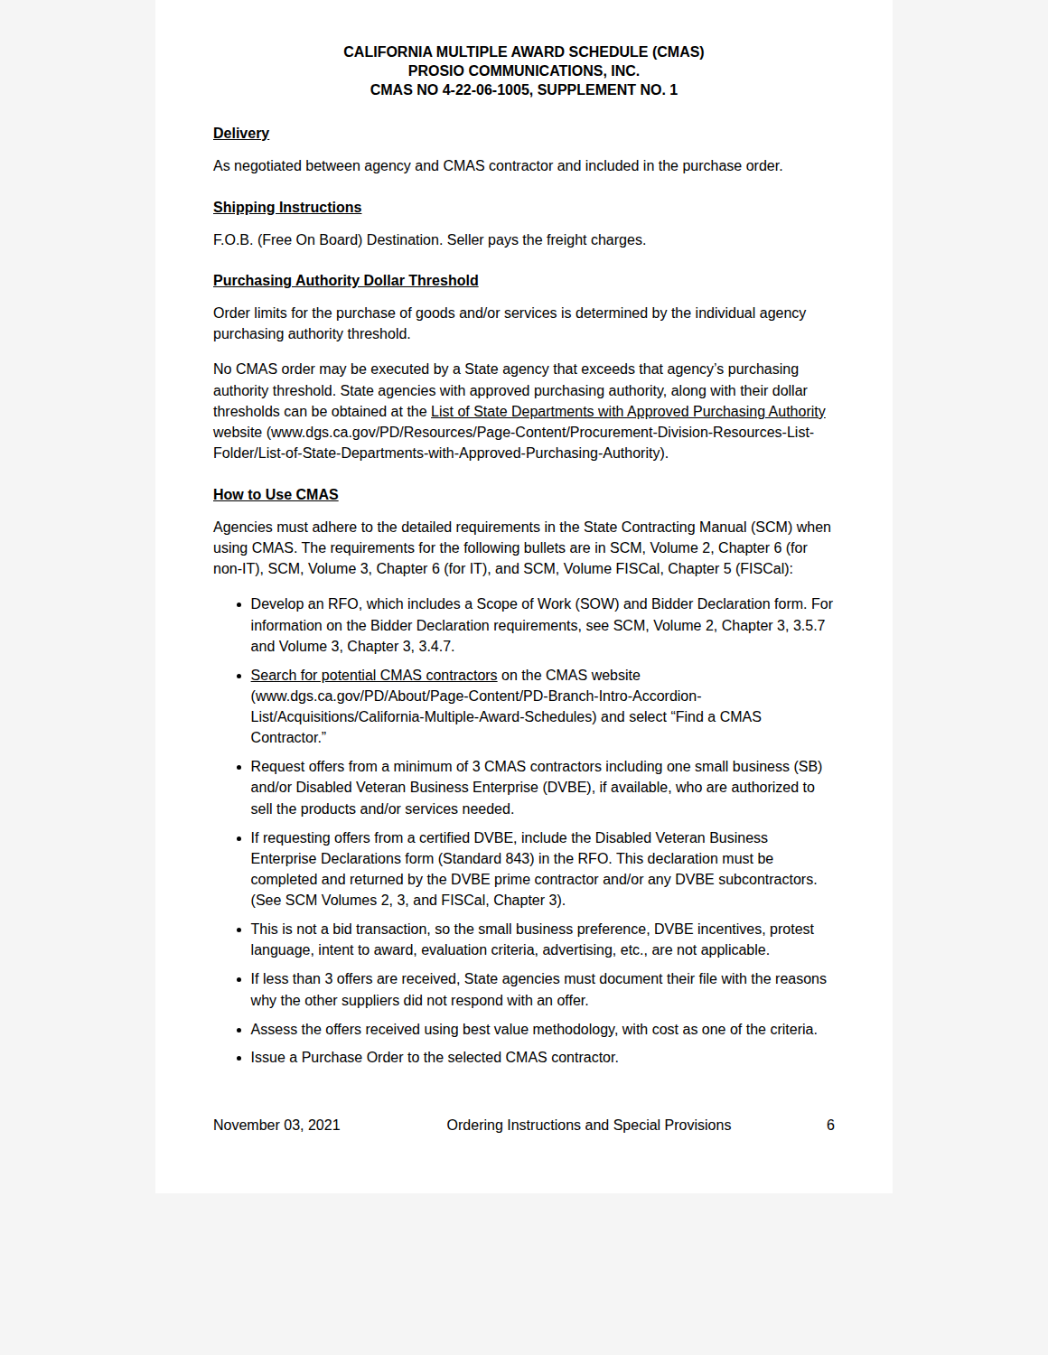California Multiple Award Schedule (CMAS)
Prosio Communications, Inc.
CMAS No 4-22-06-1005, Supplement No. 1
Delivery
As negotiated between agency and CMAS contractor and included in the purchase order.
Shipping Instructions
F.O.B. (Free On Board) Destination. Seller pays the freight charges.
Purchasing Authority Dollar Threshold
Order limits for the purchase of goods and/or services is determined by the individual agency purchasing authority threshold.
No CMAS order may be executed by a State agency that exceeds that agency’s purchasing authority threshold. State agencies with approved purchasing authority, along with their dollar thresholds can be obtained at the List of State Departments with Approved Purchasing Authority website (www.dgs.ca.gov/PD/Resources/Page-Content/Procurement-Division-Resources-List-Folder/List-of-State-Departments-with-Approved-Purchasing-Authority).
How to Use CMAS
Agencies must adhere to the detailed requirements in the State Contracting Manual (SCM) when using CMAS. The requirements for the following bullets are in SCM, Volume 2, Chapter 6 (for non-IT), SCM, Volume 3, Chapter 6 (for IT), and SCM, Volume FISCal, Chapter 5 (FISCal):
Develop an RFO, which includes a Scope of Work (SOW) and Bidder Declaration form. For information on the Bidder Declaration requirements, see SCM, Volume 2, Chapter 3, 3.5.7 and Volume 3, Chapter 3, 3.4.7.
Search for potential CMAS contractors on the CMAS website (www.dgs.ca.gov/PD/About/Page-Content/PD-Branch-Intro-Accordion-List/Acquisitions/California-Multiple-Award-Schedules) and select “Find a CMAS Contractor.”
Request offers from a minimum of 3 CMAS contractors including one small business (SB) and/or Disabled Veteran Business Enterprise (DVBE), if available, who are authorized to sell the products and/or services needed.
If requesting offers from a certified DVBE, include the Disabled Veteran Business Enterprise Declarations form (Standard 843) in the RFO. This declaration must be completed and returned by the DVBE prime contractor and/or any DVBE subcontractors. (See SCM Volumes 2, 3, and FISCal, Chapter 3).
This is not a bid transaction, so the small business preference, DVBE incentives, protest language, intent to award, evaluation criteria, advertising, etc., are not applicable.
If less than 3 offers are received, State agencies must document their file with the reasons why the other suppliers did not respond with an offer.
Assess the offers received using best value methodology, with cost as one of the criteria.
Issue a Purchase Order to the selected CMAS contractor.
November 03, 2021
Ordering Instructions and Special Provisions
6